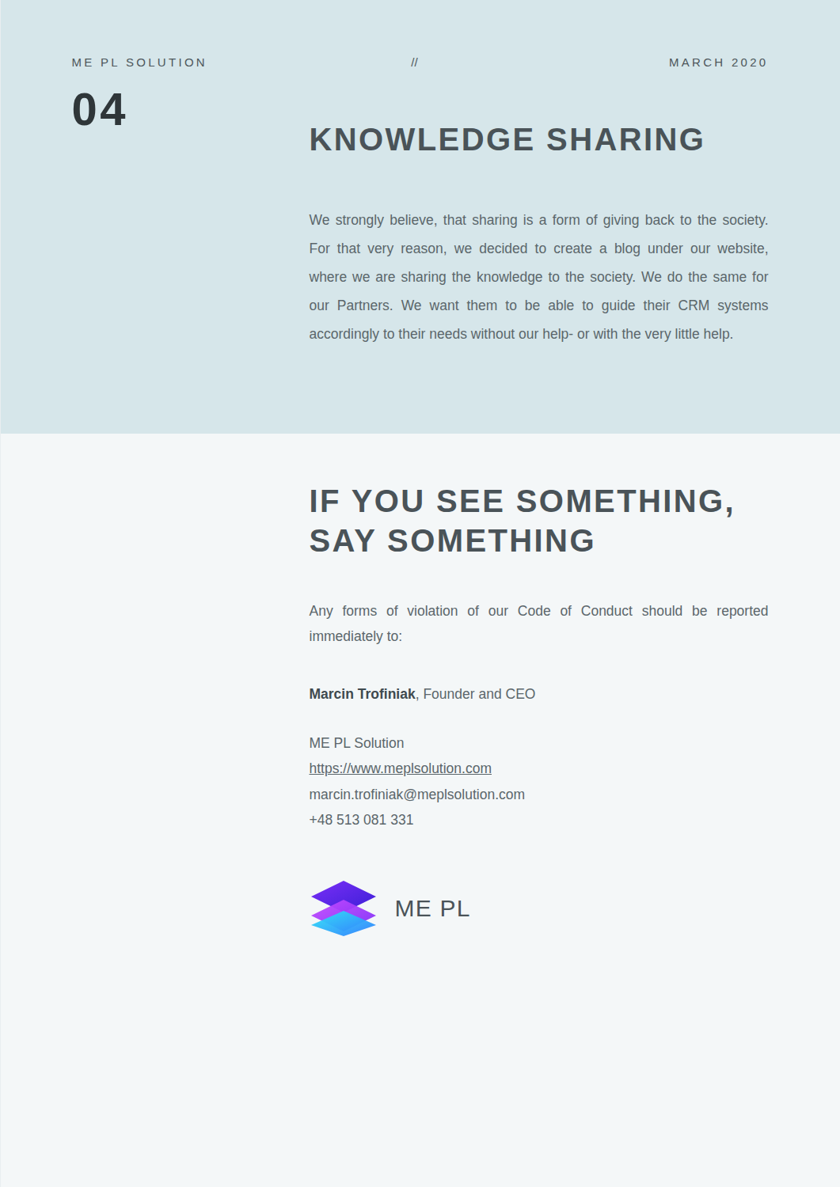ME PL Solution // March 2020
04
Knowledge Sharing
We strongly believe, that sharing is a form of giving back to the society. For that very reason, we decided to create a blog under our website, where we are sharing the knowledge to the society. We do the same for our Partners. We want them to be able to guide their CRM systems accordingly to their needs without our help- or with the very little help.
If you see something,
say something
Any forms of violation of our Code of Conduct should be reported immediately to:
Marcin Trofiniak, Founder and CEO
ME PL Solution
https://www.meplsolution.com
marcin.trofiniak@meplsolution.com
+48 513 081 331
ME PL